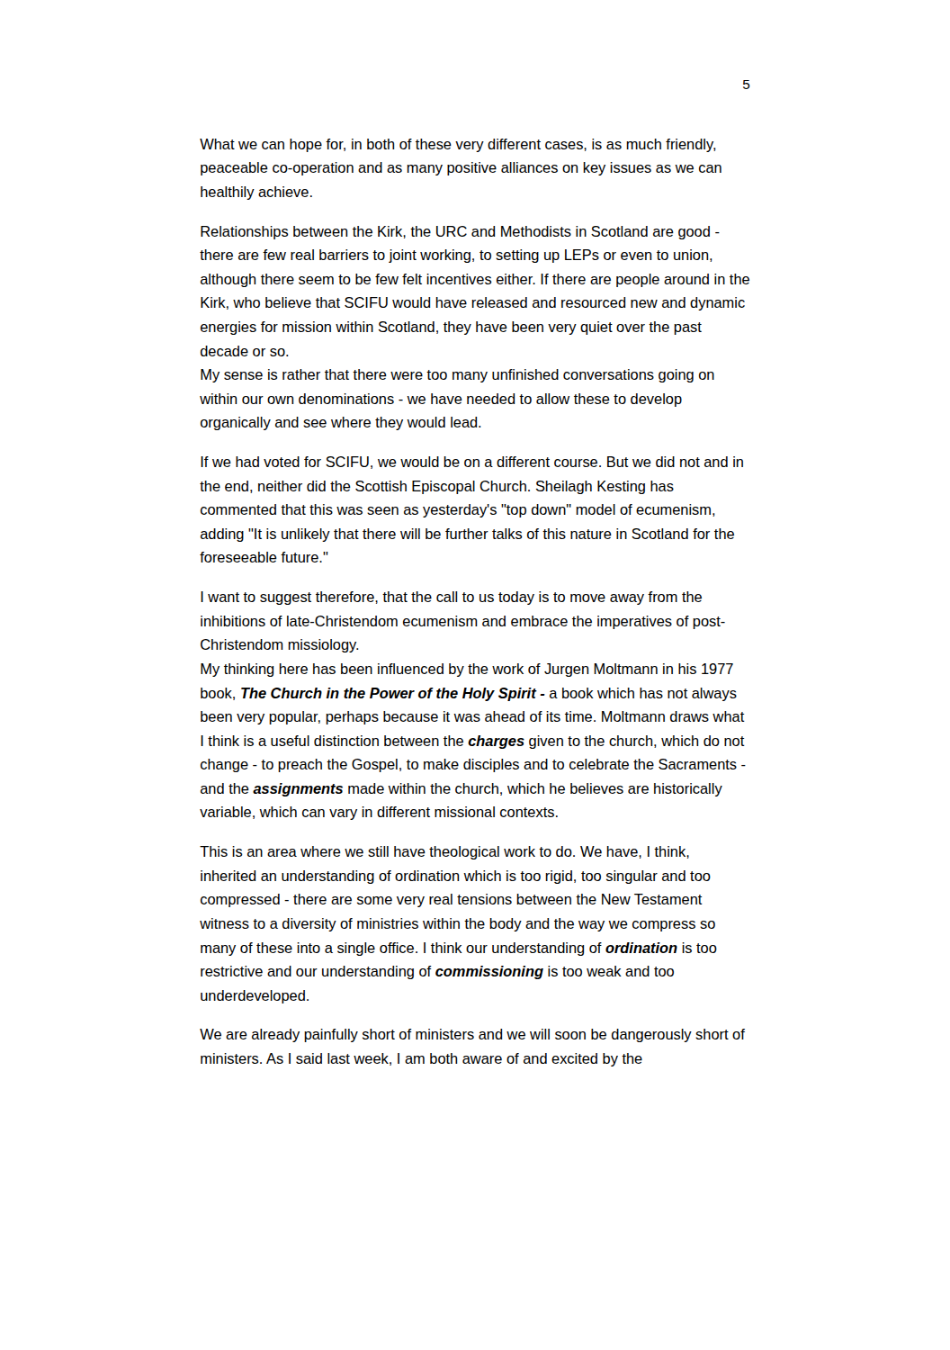5
What we can hope for, in both of these very different cases, is as much friendly, peaceable co-operation and as many positive alliances on key issues as we can healthily achieve.
Relationships between the Kirk, the URC and Methodists in Scotland are good - there are few real barriers to joint working, to setting up LEPs or even to union, although there seem to be few felt incentives either. If there are people around in the Kirk, who believe that SCIFU would have released and resourced new and dynamic energies for mission within Scotland, they have been very quiet over the past decade or so.
My sense is rather that there were too many unfinished conversations going on within our own denominations - we have needed to allow these to develop organically and see where they would lead.
If we had voted for SCIFU, we would be on a different course. But we did not and in the end, neither did the Scottish Episcopal Church. Sheilagh Kesting has commented that this was seen as yesterday's "top down" model of ecumenism, adding "It is unlikely that there will be further talks of this nature in Scotland for the foreseeable future."
I want to suggest therefore, that the call to us today is to move away from the inhibitions of late-Christendom ecumenism and embrace the imperatives of post-Christendom missiology.
My thinking here has been influenced by the work of Jurgen Moltmann in his 1977 book, The Church in the Power of the Holy Spirit - a book which has not always been very popular, perhaps because it was ahead of its time. Moltmann draws what I think is a useful distinction between the charges given to the church, which do not change - to preach the Gospel, to make disciples and to celebrate the Sacraments - and the assignments made within the church, which he believes are historically variable, which can vary in different missional contexts.
This is an area where we still have theological work to do. We have, I think, inherited an understanding of ordination which is too rigid, too singular and too compressed - there are some very real tensions between the New Testament witness to a diversity of ministries within the body and the way we compress so many of these into a single office. I think our understanding of ordination is too restrictive and our understanding of commissioning is too weak and too underdeveloped.
We are already painfully short of ministers and we will soon be dangerously short of ministers. As I said last week, I am both aware of and excited by the